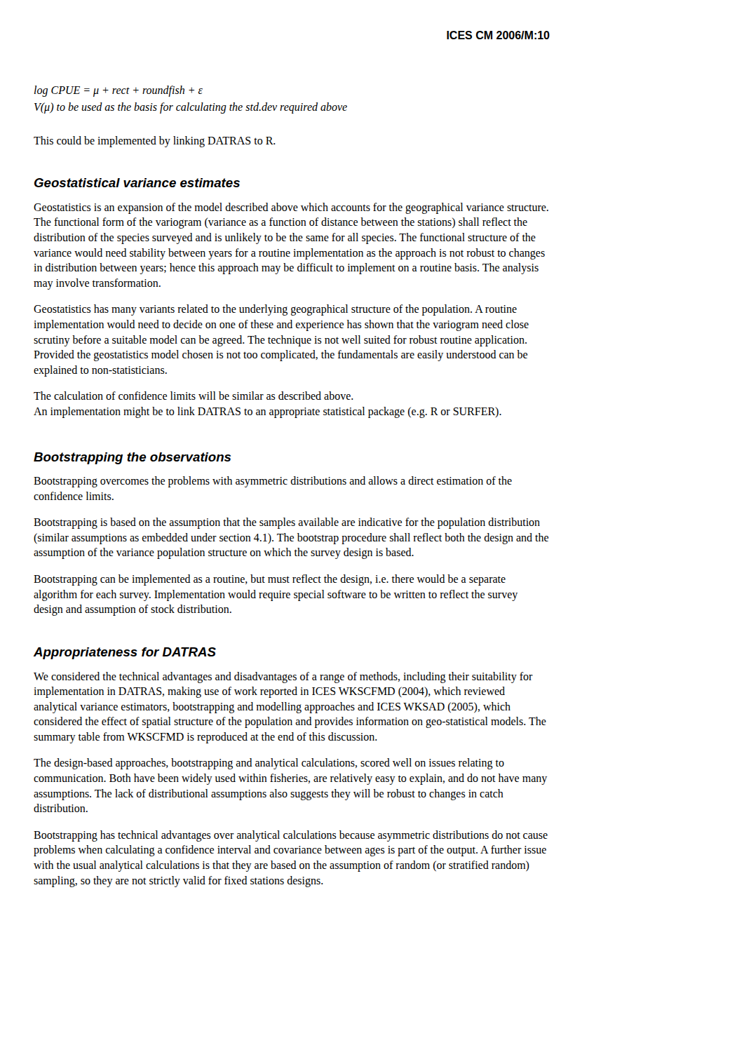ICES CM 2006/M:10
log CPUE = μ + rect + roundfish + ε
V(μ) to be used as the basis for calculating the std.dev required above
This could be implemented by linking DATRAS to R.
Geostatistical variance estimates
Geostatistics is an expansion of the model described above which accounts for the geographical variance structure. The functional form of the variogram (variance as a function of distance between the stations) shall reflect the distribution of the species surveyed and is unlikely to be the same for all species. The functional structure of the variance would need stability between years for a routine implementation as the approach is not robust to changes in distribution between years; hence this approach may be difficult to implement on a routine basis. The analysis may involve transformation.
Geostatistics has many variants related to the underlying geographical structure of the population. A routine implementation would need to decide on one of these and experience has shown that the variogram need close scrutiny before a suitable model can be agreed. The technique is not well suited for robust routine application. Provided the geostatistics model chosen is not too complicated, the fundamentals are easily understood can be explained to non-statisticians.
The calculation of confidence limits will be similar as described above.
An implementation might be to link DATRAS to an appropriate statistical package (e.g. R or SURFER).
Bootstrapping the observations
Bootstrapping overcomes the problems with asymmetric distributions and allows a direct estimation of the confidence limits.
Bootstrapping is based on the assumption that the samples available are indicative for the population distribution (similar assumptions as embedded under section 4.1). The bootstrap procedure shall reflect both the design and the assumption of the variance population structure on which the survey design is based.
Bootstrapping can be implemented as a routine, but must reflect the design, i.e. there would be a separate algorithm for each survey. Implementation would require special software to be written to reflect the survey design and assumption of stock distribution.
Appropriateness for DATRAS
We considered the technical advantages and disadvantages of a range of methods, including their suitability for implementation in DATRAS, making use of work reported in ICES WKSCFMD (2004), which reviewed analytical variance estimators, bootstrapping and modelling approaches and ICES WKSAD (2005), which considered the effect of spatial structure of the population and provides information on geo-statistical models. The summary table from WKSCFMD is reproduced at the end of this discussion.
The design-based approaches, bootstrapping and analytical calculations, scored well on issues relating to communication. Both have been widely used within fisheries, are relatively easy to explain, and do not have many assumptions. The lack of distributional assumptions also suggests they will be robust to changes in catch distribution.
Bootstrapping has technical advantages over analytical calculations because asymmetric distributions do not cause problems when calculating a confidence interval and covariance between ages is part of the output. A further issue with the usual analytical calculations is that they are based on the assumption of random (or stratified random) sampling, so they are not strictly valid for fixed stations designs.